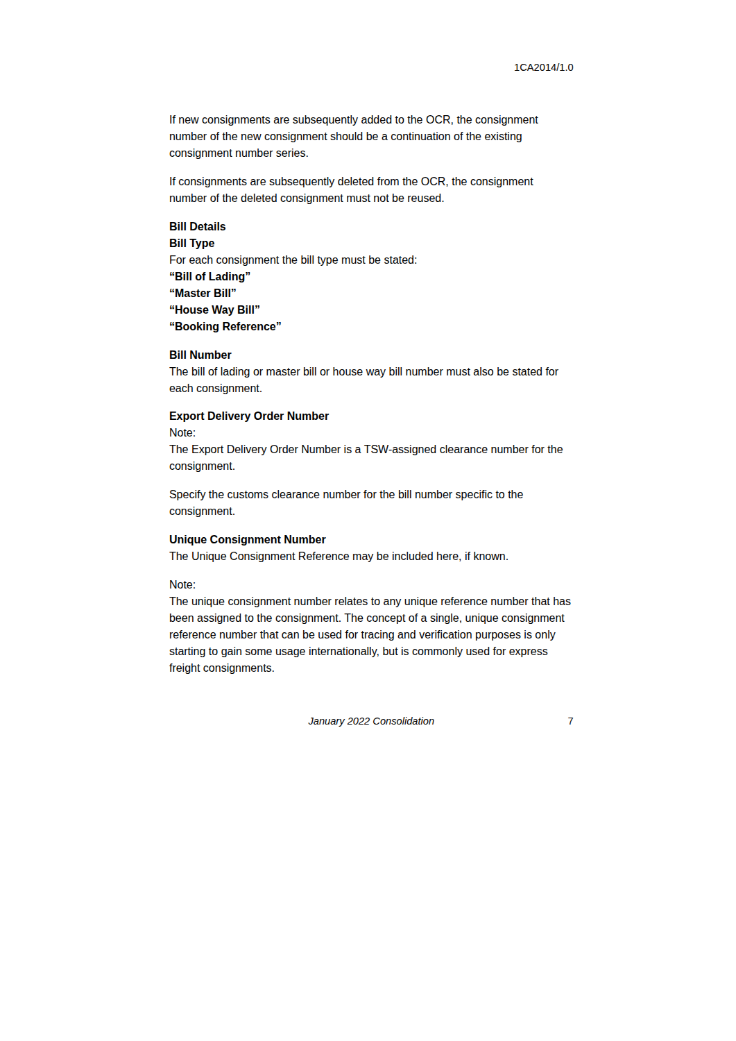1CA2014/1.0
If new consignments are subsequently added to the OCR, the consignment number of the new consignment should be a continuation of the existing consignment number series.
If consignments are subsequently deleted from the OCR, the consignment number of the deleted consignment must not be reused.
Bill Details
Bill Type
For each consignment the bill type must be stated:
“Bill of Lading” “Master Bill” “House Way Bill” “Booking Reference”
Bill Number
The bill of lading or master bill or house way bill number must also be stated for each consignment.
Export Delivery Order Number
Note:
The Export Delivery Order Number is a TSW-assigned clearance number for the consignment.
Specify the customs clearance number for the bill number specific to the consignment.
Unique Consignment Number
The Unique Consignment Reference may be included here, if known.
Note:
The unique consignment number relates to any unique reference number that has been assigned to the consignment. The concept of a single, unique consignment reference number that can be used for tracing and verification purposes is only starting to gain some usage internationally, but is commonly used for express freight consignments.
January 2022 Consolidation 7